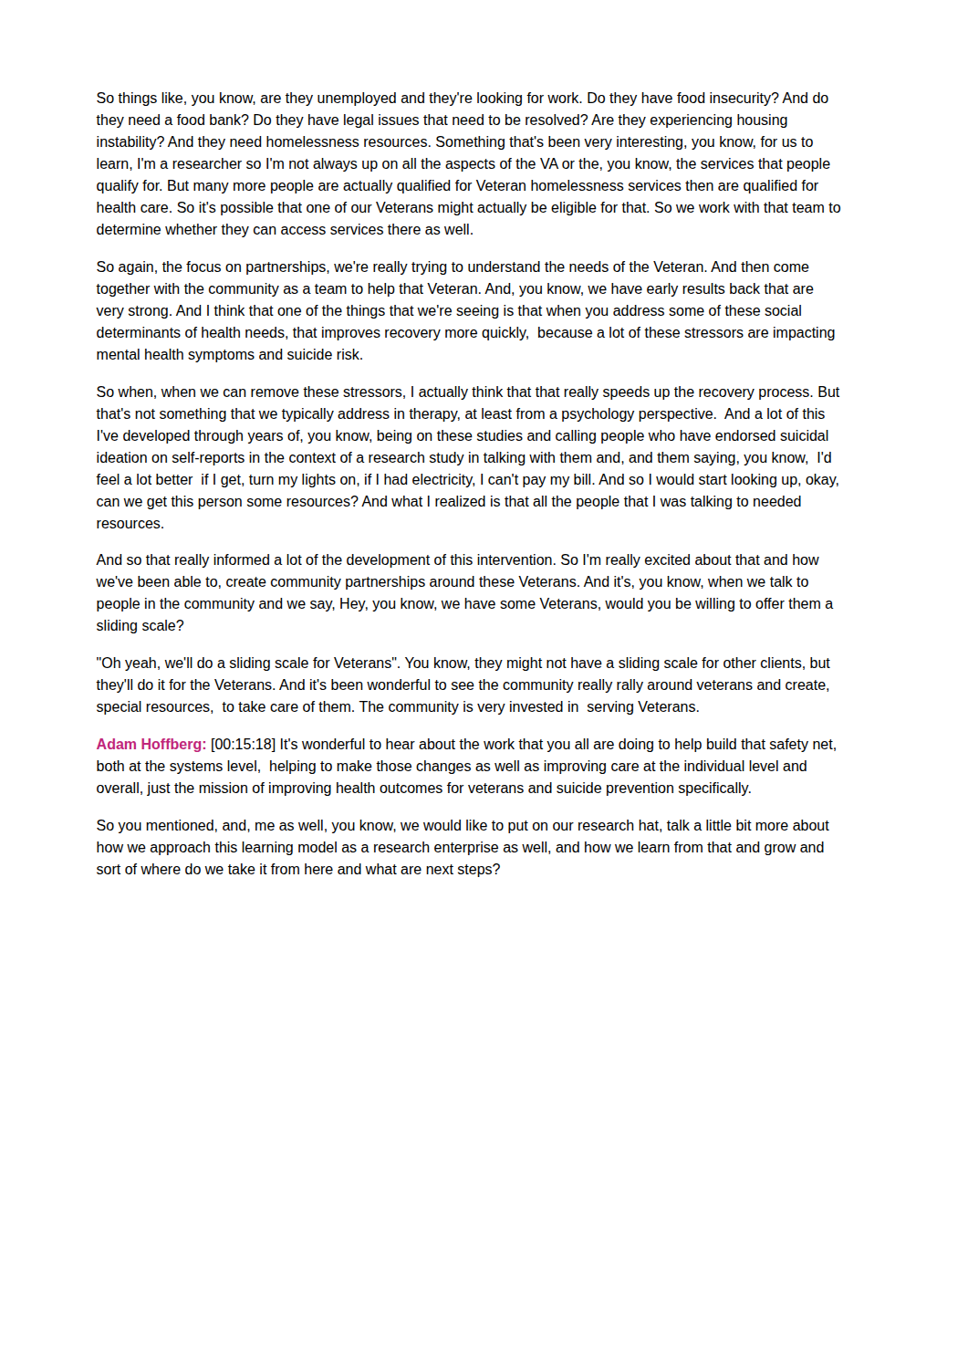So things like, you know, are they unemployed and they're looking for work. Do they have food insecurity? And do they need a food bank? Do they have legal issues that need to be resolved? Are they experiencing housing instability? And they need homelessness resources. Something that's been very interesting, you know, for us to learn, I'm a researcher so I'm not always up on all the aspects of the VA or the, you know, the services that people qualify for. But many more people are actually qualified for Veteran homelessness services then are qualified for health care. So it's possible that one of our Veterans might actually be eligible for that. So we work with that team to determine whether they can access services there as well.
So again, the focus on partnerships, we're really trying to understand the needs of the Veteran. And then come together with the community as a team to help that Veteran. And, you know, we have early results back that are very strong. And I think that one of the things that we're seeing is that when you address some of these social determinants of health needs, that improves recovery more quickly, because a lot of these stressors are impacting mental health symptoms and suicide risk.
So when, when we can remove these stressors, I actually think that that really speeds up the recovery process. But that's not something that we typically address in therapy, at least from a psychology perspective. And a lot of this I've developed through years of, you know, being on these studies and calling people who have endorsed suicidal ideation on self-reports in the context of a research study in talking with them and, and them saying, you know, I'd feel a lot better if I get, turn my lights on, if I had electricity, I can't pay my bill. And so I would start looking up, okay, can we get this person some resources? And what I realized is that all the people that I was talking to needed resources.
And so that really informed a lot of the development of this intervention. So I'm really excited about that and how we've been able to, create community partnerships around these Veterans. And it's, you know, when we talk to people in the community and we say, Hey, you know, we have some Veterans, would you be willing to offer them a sliding scale?
"Oh yeah, we'll do a sliding scale for Veterans". You know, they might not have a sliding scale for other clients, but they'll do it for the Veterans. And it's been wonderful to see the community really rally around veterans and create, special resources, to take care of them. The community is very invested in serving Veterans.
Adam Hoffberg: [00:15:18] It's wonderful to hear about the work that you all are doing to help build that safety net, both at the systems level, helping to make those changes as well as improving care at the individual level and overall, just the mission of improving health outcomes for veterans and suicide prevention specifically.
So you mentioned, and, me as well, you know, we would like to put on our research hat, talk a little bit more about how we approach this learning model as a research enterprise as well, and how we learn from that and grow and sort of where do we take it from here and what are next steps?